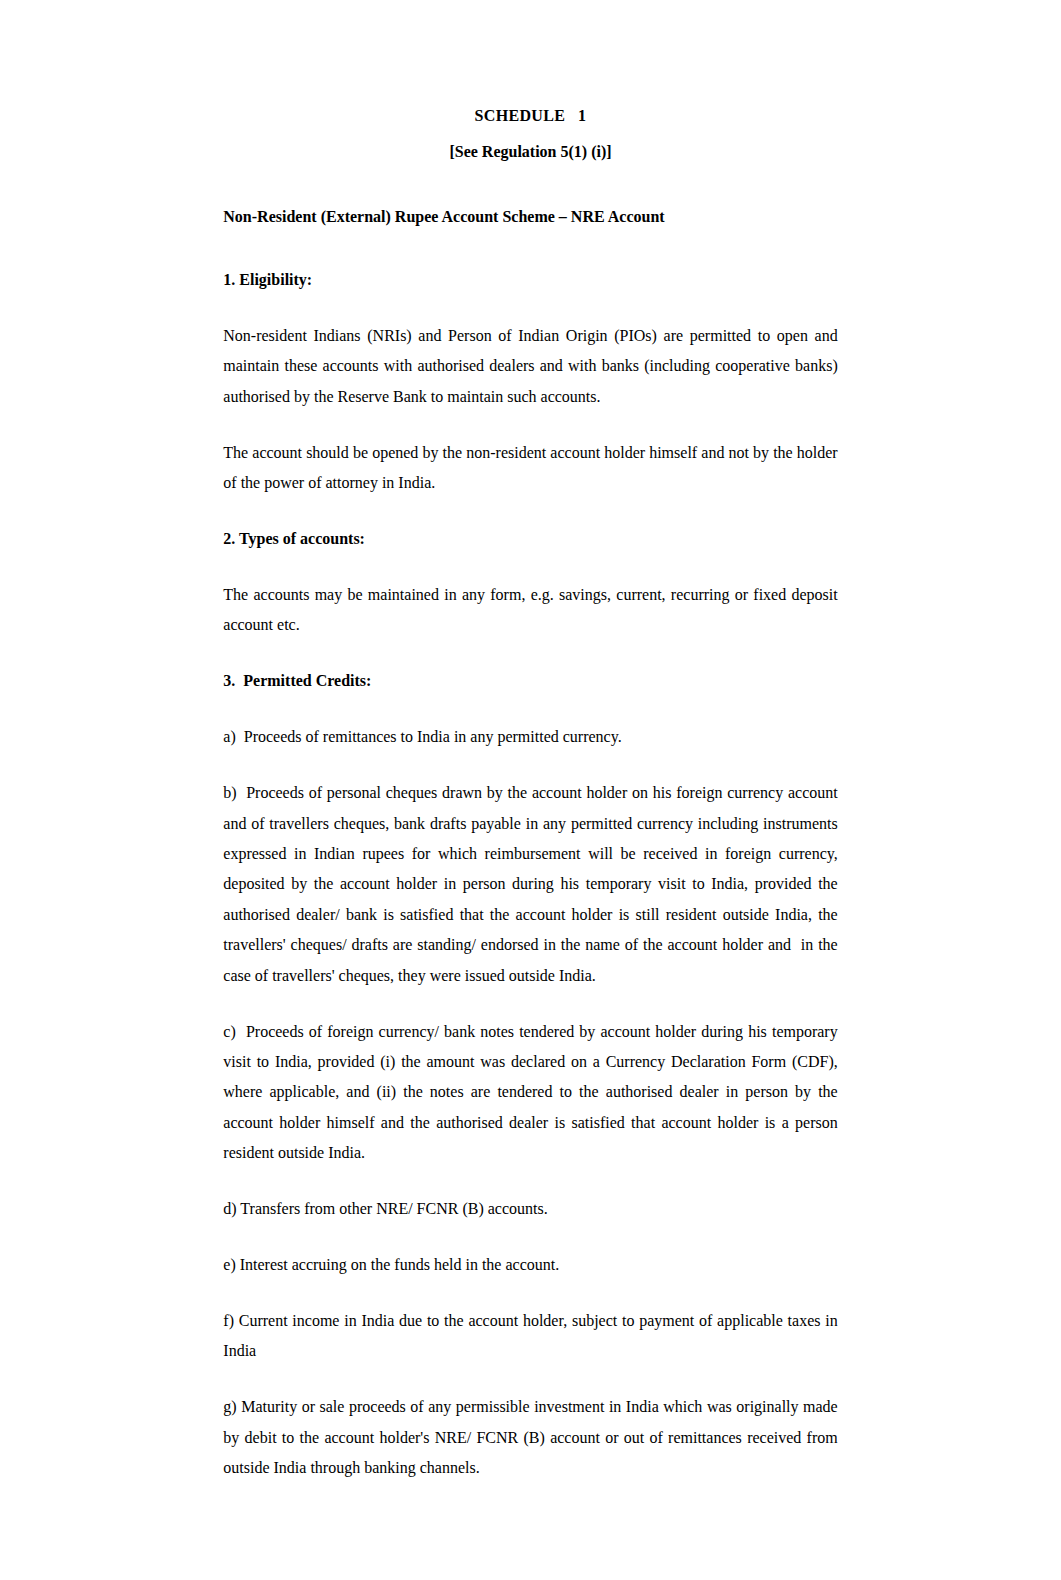SCHEDULE 1
[See Regulation 5(1) (i)]
Non-Resident (External) Rupee Account Scheme – NRE Account
1. Eligibility:
Non-resident Indians (NRIs) and Person of Indian Origin (PIOs) are permitted to open and maintain these accounts with authorised dealers and with banks (including cooperative banks) authorised by the Reserve Bank to maintain such accounts.
The account should be opened by the non-resident account holder himself and not by the holder of the power of attorney in India.
2. Types of accounts:
The accounts may be maintained in any form, e.g. savings, current, recurring or fixed deposit account etc.
3. Permitted Credits:
a) Proceeds of remittances to India in any permitted currency.
b) Proceeds of personal cheques drawn by the account holder on his foreign currency account and of travellers cheques, bank drafts payable in any permitted currency including instruments expressed in Indian rupees for which reimbursement will be received in foreign currency, deposited by the account holder in person during his temporary visit to India, provided the authorised dealer/ bank is satisfied that the account holder is still resident outside India, the travellers' cheques/ drafts are standing/ endorsed in the name of the account holder and in the case of travellers' cheques, they were issued outside India.
c) Proceeds of foreign currency/ bank notes tendered by account holder during his temporary visit to India, provided (i) the amount was declared on a Currency Declaration Form (CDF), where applicable, and (ii) the notes are tendered to the authorised dealer in person by the account holder himself and the authorised dealer is satisfied that account holder is a person resident outside India.
d) Transfers from other NRE/ FCNR (B) accounts.
e) Interest accruing on the funds held in the account.
f) Current income in India due to the account holder, subject to payment of applicable taxes in India
g) Maturity or sale proceeds of any permissible investment in India which was originally made by debit to the account holder's NRE/ FCNR (B) account or out of remittances received from outside India through banking channels.